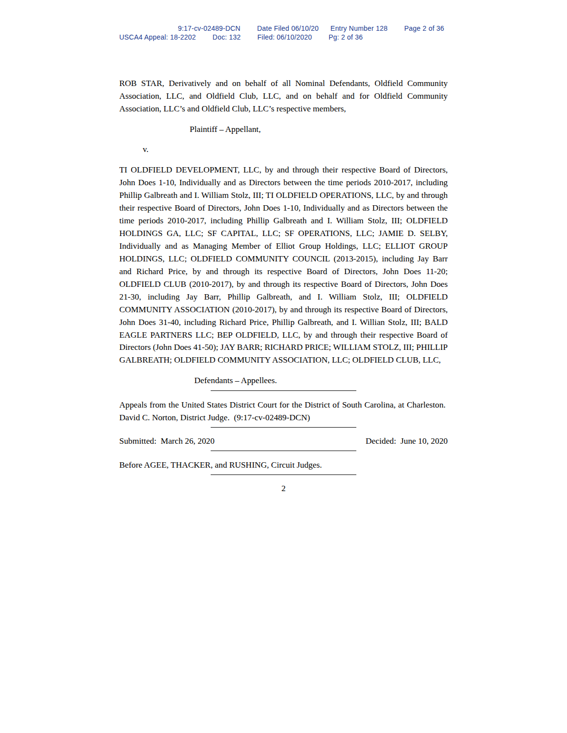9:17-cv-02489-DCN Date Filed 06/10/20 Entry Number 128 Page 2 of 36
USCA4 Appeal: 18-2202 Doc: 132 Filed: 06/10/2020 Pg: 2 of 36
ROB STAR, Derivatively and on behalf of all Nominal Defendants, Oldfield Community Association, LLC, and Oldfield Club, LLC, and on behalf and for Oldfield Community Association, LLC’s and Oldfield Club, LLC’s respective members,
Plaintiff – Appellant,
v.
TI OLDFIELD DEVELOPMENT, LLC, by and through their respective Board of Directors, John Does 1-10, Individually and as Directors between the time periods 2010-2017, including Phillip Galbreath and I. William Stolz, III; TI OLDFIELD OPERATIONS, LLC, by and through their respective Board of Directors, John Does 1-10, Individually and as Directors between the time periods 2010-2017, including Phillip Galbreath and I. William Stolz, III; OLDFIELD HOLDINGS GA, LLC; SF CAPITAL, LLC; SF OPERATIONS, LLC; JAMIE D. SELBY, Individually and as Managing Member of Elliot Group Holdings, LLC; ELLIOT GROUP HOLDINGS, LLC; OLDFIELD COMMUNITY COUNCIL (2013-2015), including Jay Barr and Richard Price, by and through its respective Board of Directors, John Does 11-20; OLDFIELD CLUB (2010-2017), by and through its respective Board of Directors, John Does 21-30, including Jay Barr, Phillip Galbreath, and I. William Stolz, III; OLDFIELD COMMUNITY ASSOCIATION (2010-2017), by and through its respective Board of Directors, John Does 31-40, including Richard Price, Phillip Galbreath, and I. Willian Stolz, III; BALD EAGLE PARTNERS LLC; BEP OLDFIELD, LLC, by and through their respective Board of Directors (John Does 41-50); JAY BARR; RICHARD PRICE; WILLIAM STOLZ, III; PHILLIP GALBREATH; OLDFIELD COMMUNITY ASSOCIATION, LLC; OLDFIELD CLUB, LLC,
Defendants – Appellees.
Appeals from the United States District Court for the District of South Carolina, at Charleston. David C. Norton, District Judge. (9:17-cv-02489-DCN)
Submitted: March 26, 2020 Decided: June 10, 2020
Before AGEE, THACKER, and RUSHING, Circuit Judges.
2